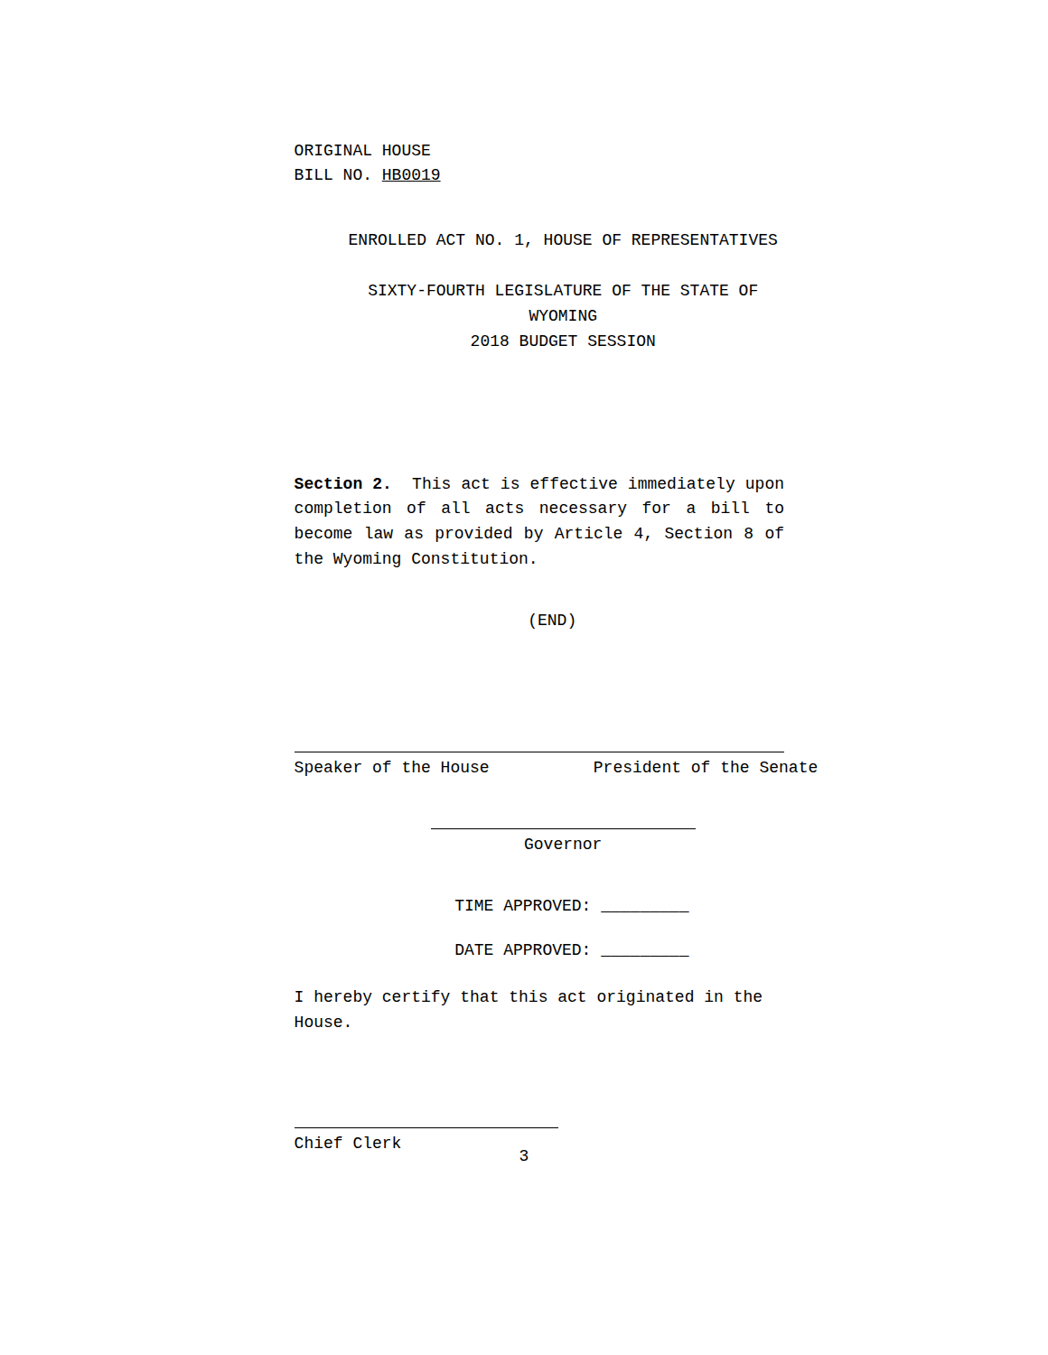ORIGINAL HOUSE
BILL NO. HB0019
ENROLLED ACT NO. 1, HOUSE OF REPRESENTATIVES
SIXTY-FOURTH LEGISLATURE OF THE STATE OF WYOMING
2018 BUDGET SESSION
Section 2. This act is effective immediately upon completion of all acts necessary for a bill to become law as provided by Article 4, Section 8 of the Wyoming Constitution.
(END)
Speaker of the House
President of the Senate
Governor
TIME APPROVED: _________
DATE APPROVED: _________
I hereby certify that this act originated in the House.
Chief Clerk
3